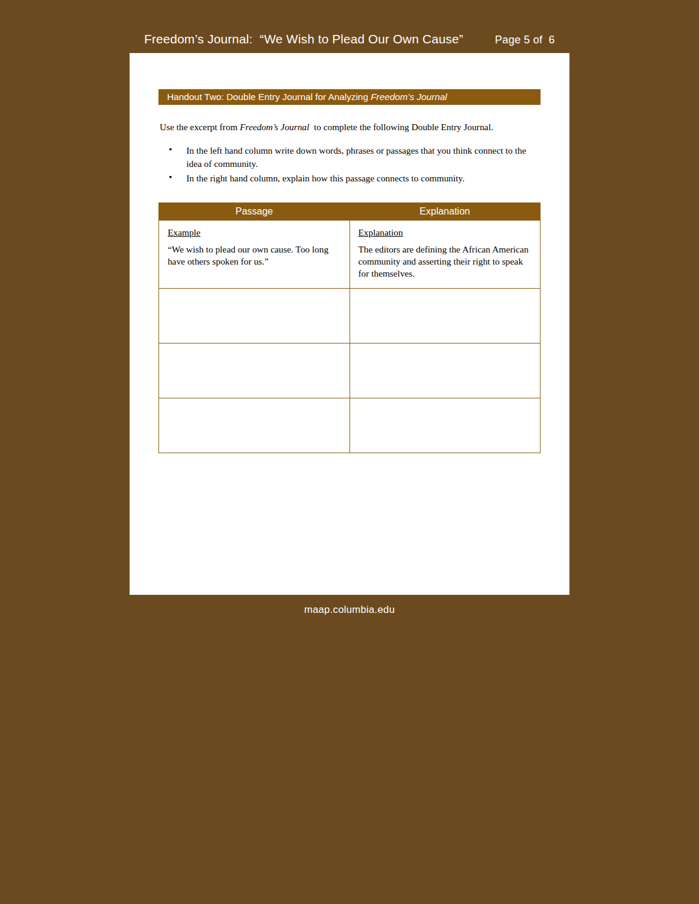Freedom’s Journal: “We Wish to Plead Our Own Cause” Page 5 of 6
Handout Two: Double Entry Journal for Analyzing Freedom’s Journal
Use the excerpt from Freedom’s Journal to complete the following Double Entry Journal.
In the left hand column write down words, phrases or passages that you think connect to the idea of community.
In the right hand column, explain how this passage connects to community.
| Passage | Explanation |
| --- | --- |
| Example “We wish to plead our own cause. Too long have others spoken for us.” | Explanation The editors are defining the African American community and asserting their right to speak for themselves. |
maap.columbia.edu